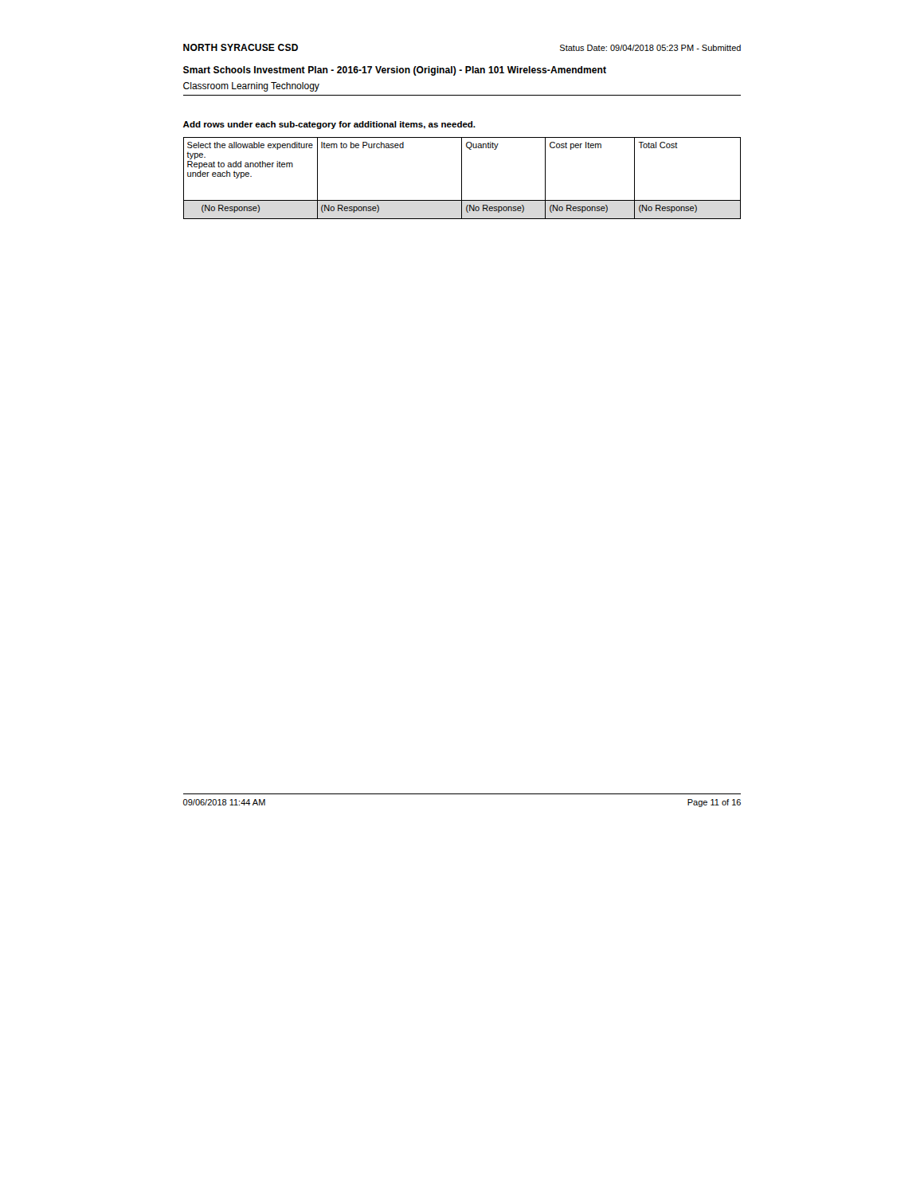NORTH SYRACUSE CSD
Status Date: 09/04/2018 05:23 PM - Submitted
Smart Schools Investment Plan - 2016-17 Version (Original) - Plan 101 Wireless-Amendment
Classroom Learning Technology
Add rows under each sub-category for additional items, as needed.
| Select the allowable expenditure type. Repeat to add another item under each type. | Item to be Purchased | Quantity | Cost per Item | Total Cost |
| --- | --- | --- | --- | --- |
| (No Response) | (No Response) | (No Response) | (No Response) | (No Response) |
09/06/2018 11:44 AM
Page 11 of 16